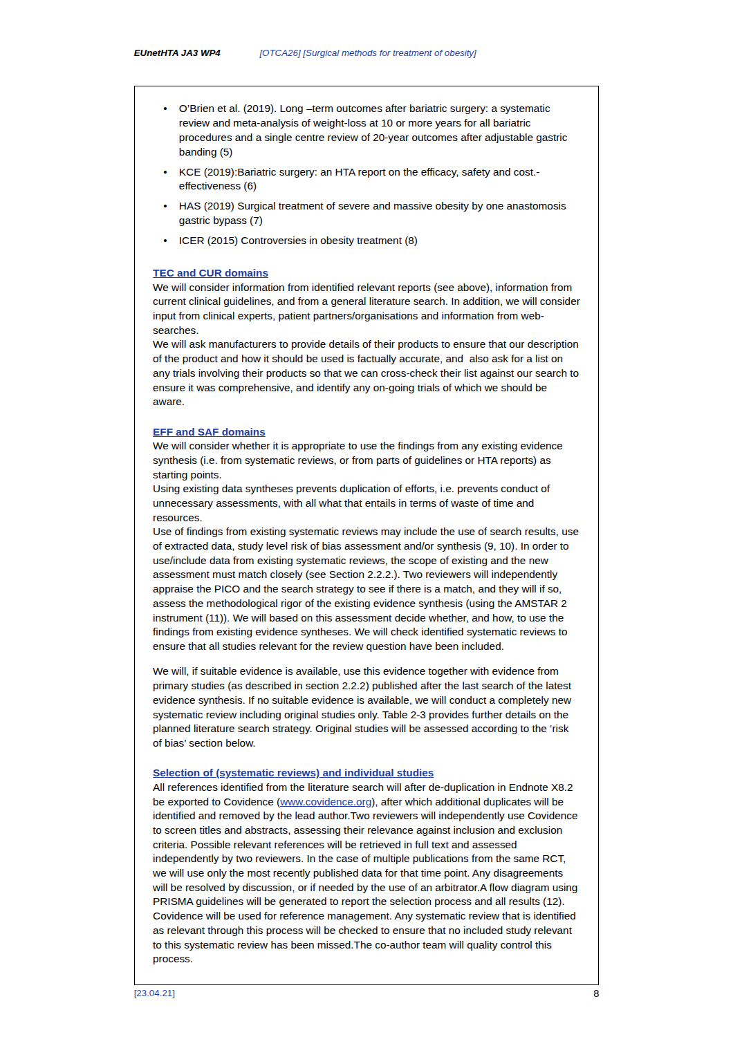EUnetHTA JA3 WP4 [OTCA26] [Surgical methods for treatment of obesity]
O’Brien et al. (2019). Long –term outcomes after bariatric surgery: a systematic review and meta-analysis of weight-loss at 10 or more years for all bariatric procedures and a single centre review of 20-year outcomes after adjustable gastric banding (5)
KCE (2019):Bariatric surgery: an HTA report on the efficacy, safety and cost.-effectiveness (6)
HAS (2019) Surgical treatment of severe and massive obesity by one anastomosis gastric bypass (7)
ICER (2015) Controversies in obesity treatment (8)
TEC and CUR domains
We will consider information from identified relevant reports (see above), information from current clinical guidelines, and from a general literature search. In addition, we will consider input from clinical experts, patient partners/organisations and information from web-searches.
We will ask manufacturers to provide details of their products to ensure that our description of the product and how it should be used is factually accurate, and also ask for a list on any trials involving their products so that we can cross-check their list against our search to ensure it was comprehensive, and identify any on-going trials of which we should be aware.
EFF and SAF domains
We will consider whether it is appropriate to use the findings from any existing evidence synthesis (i.e. from systematic reviews, or from parts of guidelines or HTA reports) as starting points.
Using existing data syntheses prevents duplication of efforts, i.e. prevents conduct of unnecessary assessments, with all what that entails in terms of waste of time and resources.
Use of findings from existing systematic reviews may include the use of search results, use of extracted data, study level risk of bias assessment and/or synthesis (9, 10). In order to use/include data from existing systematic reviews, the scope of existing and the new assessment must match closely (see Section 2.2.2.). Two reviewers will independently appraise the PICO and the search strategy to see if there is a match, and they will if so, assess the methodological rigor of the existing evidence synthesis (using the AMSTAR 2 instrument (11)). We will based on this assessment decide whether, and how, to use the findings from existing evidence syntheses. We will check identified systematic reviews to ensure that all studies relevant for the review question have been included.
We will, if suitable evidence is available, use this evidence together with evidence from primary studies (as described in section 2.2.2) published after the last search of the latest evidence synthesis. If no suitable evidence is available, we will conduct a completely new systematic review including original studies only. Table 2-3 provides further details on the planned literature search strategy. Original studies will be assessed according to the ‘risk of bias’ section below.
Selection of (systematic reviews) and individual studies
All references identified from the literature search will after de-duplication in Endnote X8.2 be exported to Covidence (www.covidence.org), after which additional duplicates will be identified and removed by the lead author.Two reviewers will independently use Covidence to screen titles and abstracts, assessing their relevance against inclusion and exclusion criteria. Possible relevant references will be retrieved in full text and assessed independently by two reviewers. In the case of multiple publications from the same RCT, we will use only the most recently published data for that time point. Any disagreements will be resolved by discussion, or if needed by the use of an arbitrator.A flow diagram using PRISMA guidelines will be generated to report the selection process and all results (12). Covidence will be used for reference management. Any systematic review that is identified as relevant through this process will be checked to ensure that no included study relevant to this systematic review has been missed.The co-author team will quality control this process.
[23.04.21] 8